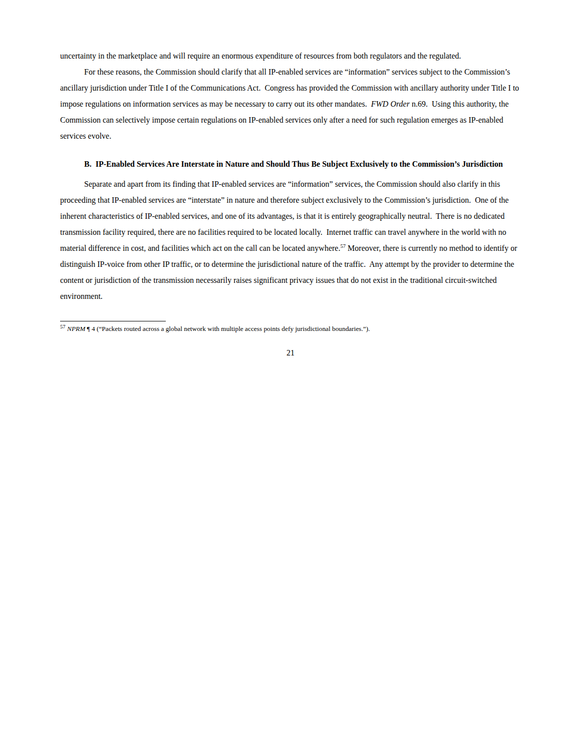uncertainty in the marketplace and will require an enormous expenditure of resources from both regulators and the regulated.
For these reasons, the Commission should clarify that all IP-enabled services are “information” services subject to the Commission’s ancillary jurisdiction under Title I of the Communications Act. Congress has provided the Commission with ancillary authority under Title I to impose regulations on information services as may be necessary to carry out its other mandates. FWD Order n.69. Using this authority, the Commission can selectively impose certain regulations on IP-enabled services only after a need for such regulation emerges as IP-enabled services evolve.
B. IP-Enabled Services Are Interstate in Nature and Should Thus Be Subject Exclusively to the Commission’s Jurisdiction
Separate and apart from its finding that IP-enabled services are “information” services, the Commission should also clarify in this proceeding that IP-enabled services are “interstate” in nature and therefore subject exclusively to the Commission’s jurisdiction. One of the inherent characteristics of IP-enabled services, and one of its advantages, is that it is entirely geographically neutral. There is no dedicated transmission facility required, there are no facilities required to be located locally. Internet traffic can travel anywhere in the world with no material difference in cost, and facilities which act on the call can be located anywhere.57 Moreover, there is currently no method to identify or distinguish IP-voice from other IP traffic, or to determine the jurisdictional nature of the traffic. Any attempt by the provider to determine the content or jurisdiction of the transmission necessarily raises significant privacy issues that do not exist in the traditional circuit-switched environment.
57 NPRM ¶ 4 (“Packets routed across a global network with multiple access points defy jurisdictional boundaries.”).
21